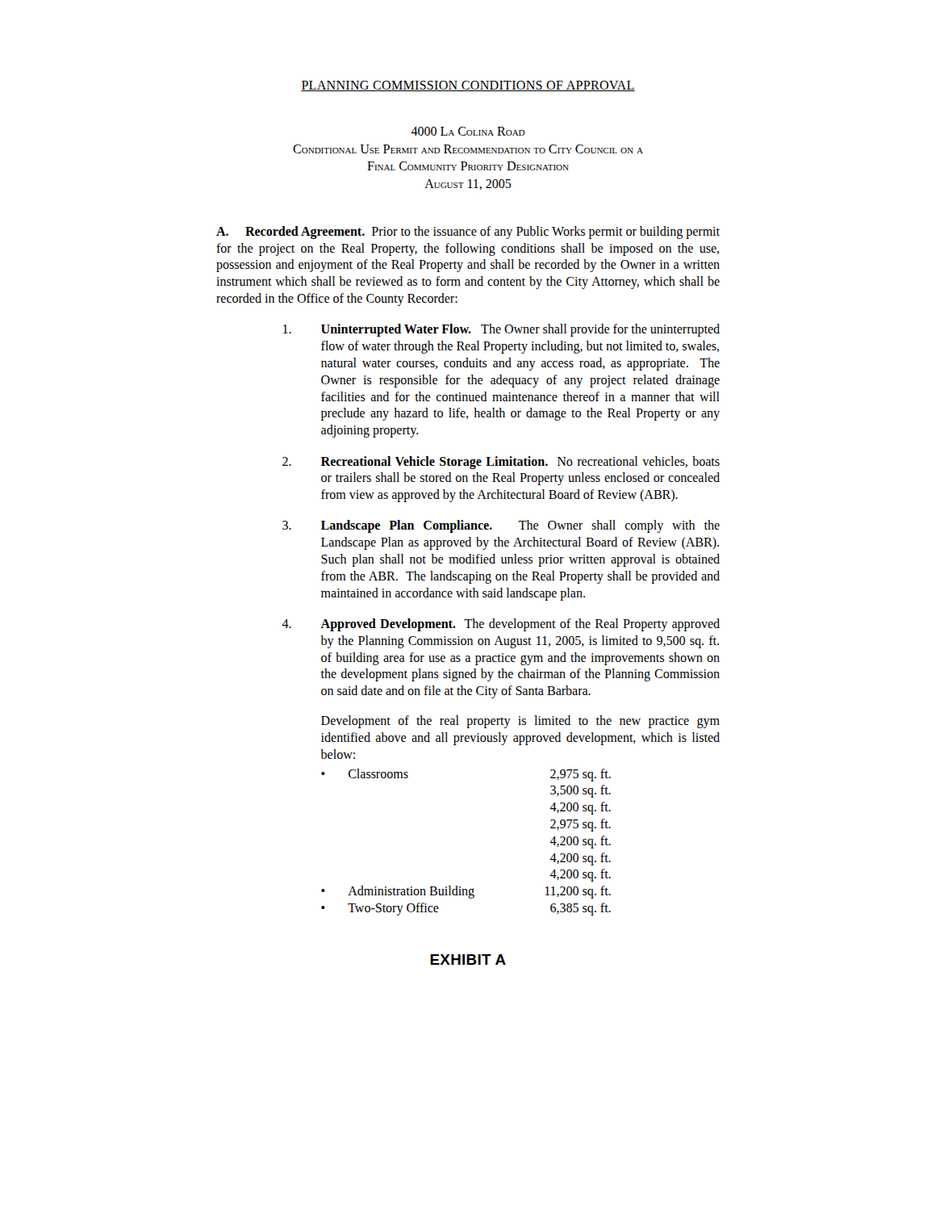PLANNING COMMISSION CONDITIONS OF APPROVAL
4000 La Colina Road Conditional Use Permit and Recommendation to City Council on a Final Community Priority Designation August 11, 2005
A. Recorded Agreement. Prior to the issuance of any Public Works permit or building permit for the project on the Real Property, the following conditions shall be imposed on the use, possession and enjoyment of the Real Property and shall be recorded by the Owner in a written instrument which shall be reviewed as to form and content by the City Attorney, which shall be recorded in the Office of the County Recorder:
1. Uninterrupted Water Flow. The Owner shall provide for the uninterrupted flow of water through the Real Property including, but not limited to, swales, natural water courses, conduits and any access road, as appropriate. The Owner is responsible for the adequacy of any project related drainage facilities and for the continued maintenance thereof in a manner that will preclude any hazard to life, health or damage to the Real Property or any adjoining property.
2. Recreational Vehicle Storage Limitation. No recreational vehicles, boats or trailers shall be stored on the Real Property unless enclosed or concealed from view as approved by the Architectural Board of Review (ABR).
3. Landscape Plan Compliance. The Owner shall comply with the Landscape Plan as approved by the Architectural Board of Review (ABR). Such plan shall not be modified unless prior written approval is obtained from the ABR. The landscaping on the Real Property shall be provided and maintained in accordance with said landscape plan.
4. Approved Development. The development of the Real Property approved by the Planning Commission on August 11, 2005, is limited to 9,500 sq. ft. of building area for use as a practice gym and the improvements shown on the development plans signed by the chairman of the Planning Commission on said date and on file at the City of Santa Barbara.
Development of the real property is limited to the new practice gym identified above and all previously approved development, which is listed below:
•Classrooms 2,975 sq. ft.
•Classrooms 3,500 sq. ft.
•Classrooms 4,200 sq. ft.
•Classrooms 2,975 sq. ft.
•Classrooms 4,200 sq. ft.
•Classrooms 4,200 sq. ft.
•Classrooms 4,200 sq. ft.
•Administration Building 11,200 sq. ft.
•Two-Story Office 6,385 sq. ft.
EXHIBIT A